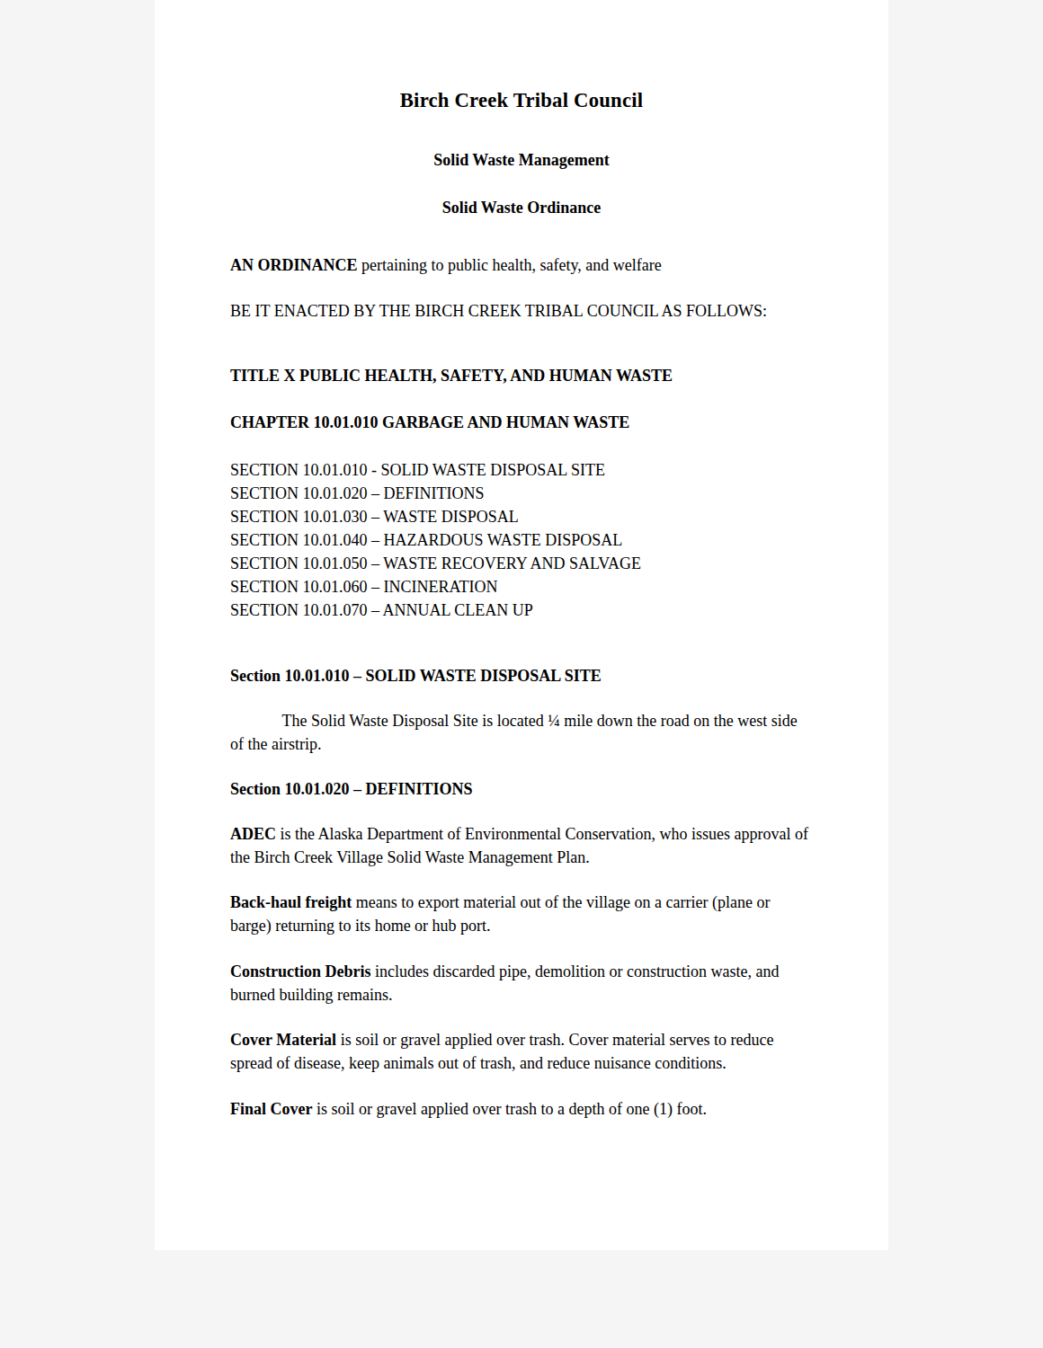Birch Creek Tribal Council
Solid Waste Management
Solid Waste Ordinance
AN ORDINANCE pertaining to public health, safety, and welfare
BE IT ENACTED BY THE BIRCH CREEK TRIBAL COUNCIL AS FOLLOWS:
Title X Public Health, Safety, and Human Waste
Chapter 10.01.010 Garbage and Human Waste
SECTION 10.01.010 - SOLID WASTE DISPOSAL SITE
SECTION 10.01.020 – DEFINITIONS
SECTION 10.01.030 – WASTE DISPOSAL
SECTION 10.01.040 – HAZARDOUS WASTE DISPOSAL
SECTION 10.01.050 – WASTE RECOVERY AND SALVAGE
SECTION 10.01.060 – INCINERATION
SECTION 10.01.070 – ANNUAL CLEAN UP
Section 10.01.010 – SOLID WASTE DISPOSAL SITE
The Solid Waste Disposal Site is located ¼ mile down the road on the west side of the airstrip.
Section 10.01.020 – DEFINITIONS
ADEC is the Alaska Department of Environmental Conservation, who issues approval of the Birch Creek Village Solid Waste Management Plan.
Back-haul freight means to export material out of the village on a carrier (plane or barge) returning to its home or hub port.
Construction Debris includes discarded pipe, demolition or construction waste, and burned building remains.
Cover Material is soil or gravel applied over trash. Cover material serves to reduce spread of disease, keep animals out of trash, and reduce nuisance conditions.
Final Cover is soil or gravel applied over trash to a depth of one (1) foot.